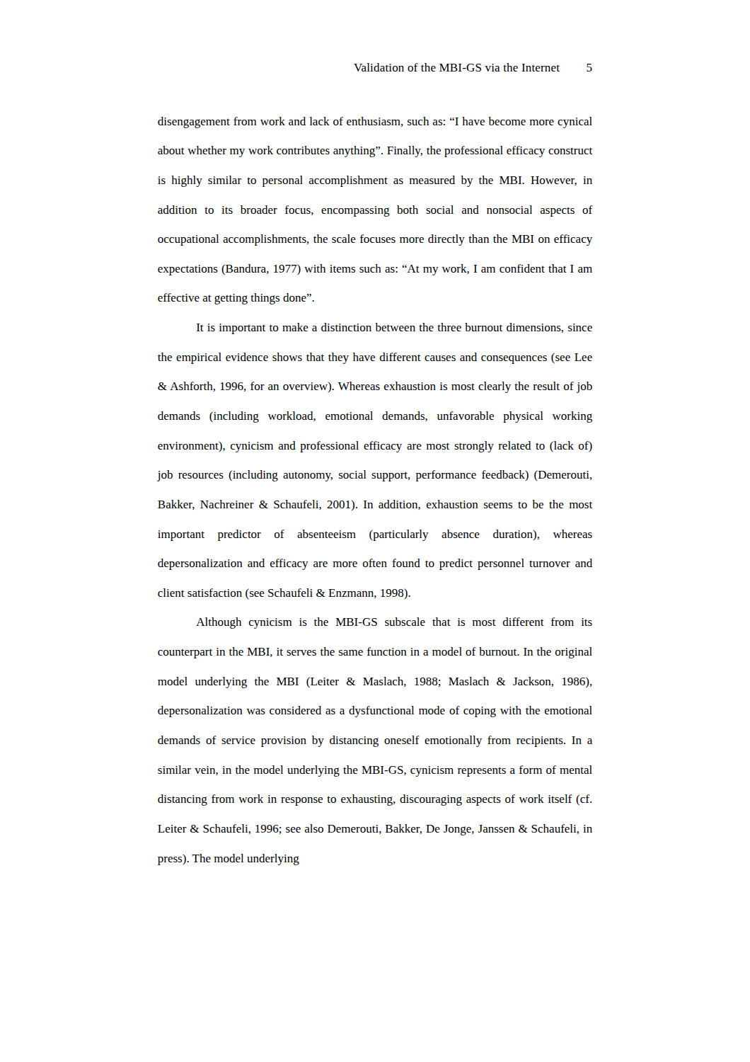Validation of the MBI-GS via the Internet5
disengagement from work and lack of enthusiasm, such as: “I have become more cynical about whether my work contributes anything”. Finally, the professional efficacy construct is highly similar to personal accomplishment as measured by the MBI. However, in addition to its broader focus, encompassing both social and nonsocial aspects of occupational accomplishments, the scale focuses more directly than the MBI on efficacy expectations (Bandura, 1977) with items such as: “At my work, I am confident that I am effective at getting things done”.
It is important to make a distinction between the three burnout dimensions, since the empirical evidence shows that they have different causes and consequences (see Lee & Ashforth, 1996, for an overview). Whereas exhaustion is most clearly the result of job demands (including workload, emotional demands, unfavorable physical working environment), cynicism and professional efficacy are most strongly related to (lack of) job resources (including autonomy, social support, performance feedback) (Demerouti, Bakker, Nachreiner & Schaufeli, 2001). In addition, exhaustion seems to be the most important predictor of absenteeism (particularly absence duration), whereas depersonalization and efficacy are more often found to predict personnel turnover and client satisfaction (see Schaufeli & Enzmann, 1998).
Although cynicism is the MBI-GS subscale that is most different from its counterpart in the MBI, it serves the same function in a model of burnout. In the original model underlying the MBI (Leiter & Maslach, 1988; Maslach & Jackson, 1986), depersonalization was considered as a dysfunctional mode of coping with the emotional demands of service provision by distancing oneself emotionally from recipients. In a similar vein, in the model underlying the MBI-GS, cynicism represents a form of mental distancing from work in response to exhausting, discouraging aspects of work itself (cf. Leiter & Schaufeli, 1996; see also Demerouti, Bakker, De Jonge, Janssen & Schaufeli, in press). The model underlying